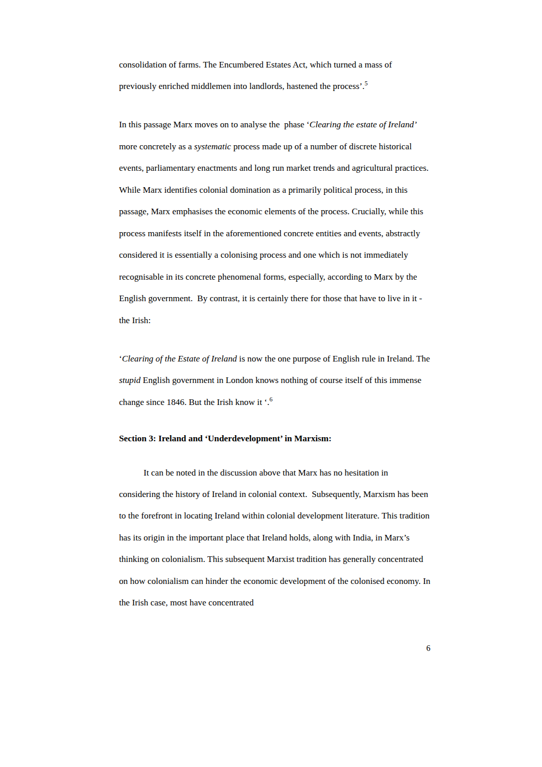consolidation of farms. The Encumbered Estates Act, which turned a mass of previously enriched middlemen into landlords, hastened the process’.5
In this passage Marx moves on to analyse the phase ‘Clearing the estate of Ireland’ more concretely as a systematic process made up of a number of discrete historical events, parliamentary enactments and long run market trends and agricultural practices. While Marx identifies colonial domination as a primarily political process, in this passage, Marx emphasises the economic elements of the process. Crucially, while this process manifests itself in the aforementioned concrete entities and events, abstractly considered it is essentially a colonising process and one which is not immediately recognisable in its concrete phenomenal forms, especially, according to Marx by the English government. By contrast, it is certainly there for those that have to live in it - the Irish:
‘Clearing of the Estate of Ireland is now the one purpose of English rule in Ireland. The stupid English government in London knows nothing of course itself of this immense change since 1846. But the Irish know it ‘.6
Section 3: Ireland and ‘Underdevelopment’ in Marxism:
It can be noted in the discussion above that Marx has no hesitation in considering the history of Ireland in colonial context. Subsequently, Marxism has been to the forefront in locating Ireland within colonial development literature. This tradition has its origin in the important place that Ireland holds, along with India, in Marx’s thinking on colonialism. This subsequent Marxist tradition has generally concentrated on how colonialism can hinder the economic development of the colonised economy. In the Irish case, most have concentrated
6